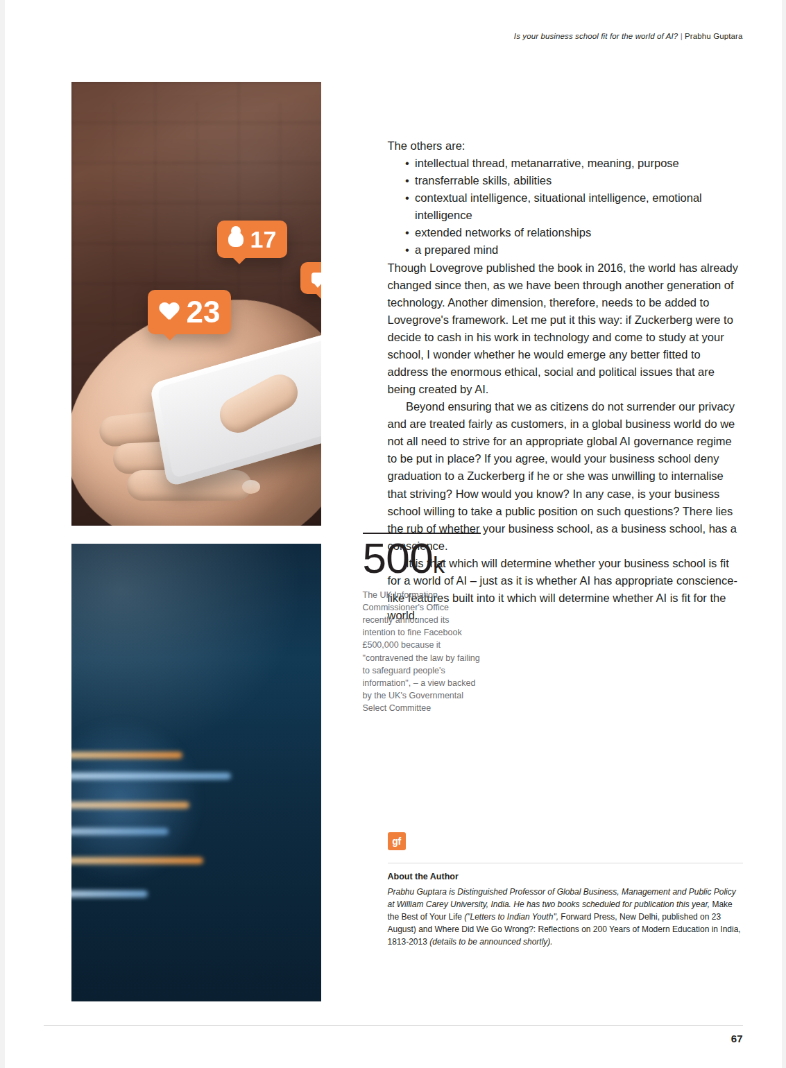Is your business school fit for the world of AI? | Prabhu Guptara
17
2
23
500k
The UK Information Commissioner's Office recently announced its intention to fine Facebook £500,000 because it "contravened the law by failing to safeguard people's information", – a view backed by the UK's Governmental Select Committee
The others are:
intellectual thread, metanarrative, meaning, purpose
transferrable skills, abilities
contextual intelligence, situational intelligence, emotional intelligence
extended networks of relationships
a prepared mind
Though Lovegrove published the book in 2016, the world has already changed since then, as we have been through another generation of technology. Another dimension, therefore, needs to be added to Lovegrove's framework. Let me put it this way: if Zuckerberg were to decide to cash in his work in technology and come to study at your school, I wonder whether he would emerge any better fitted to address the enormous ethical, social and political issues that are being created by AI.
Beyond ensuring that we as citizens do not surrender our privacy and are treated fairly as customers, in a global business world do we not all need to strive for an appropriate global AI governance regime to be put in place? If you agree, would your business school deny graduation to a Zuckerberg if he or she was unwilling to internalise that striving? How would you know? In any case, is your business school willing to take a public position on such questions? There lies the rub of whether your business school, as a business school, has a conscience.
It is that which will determine whether your business school is fit for a world of AI – just as it is whether AI has appropriate conscience-like features built into it which will determine whether AI is fit for the world.
gf
About the Author
Prabhu Guptara is Distinguished Professor of Global Business, Management and Public Policy at William Carey University, India. He has two books scheduled for publication this year, Make the Best of Your Life ("Letters to Indian Youth", Forward Press, New Delhi, published on 23 August) and Where Did We Go Wrong?: Reflections on 200 Years of Modern Education in India, 1813-2013 (details to be announced shortly).
67